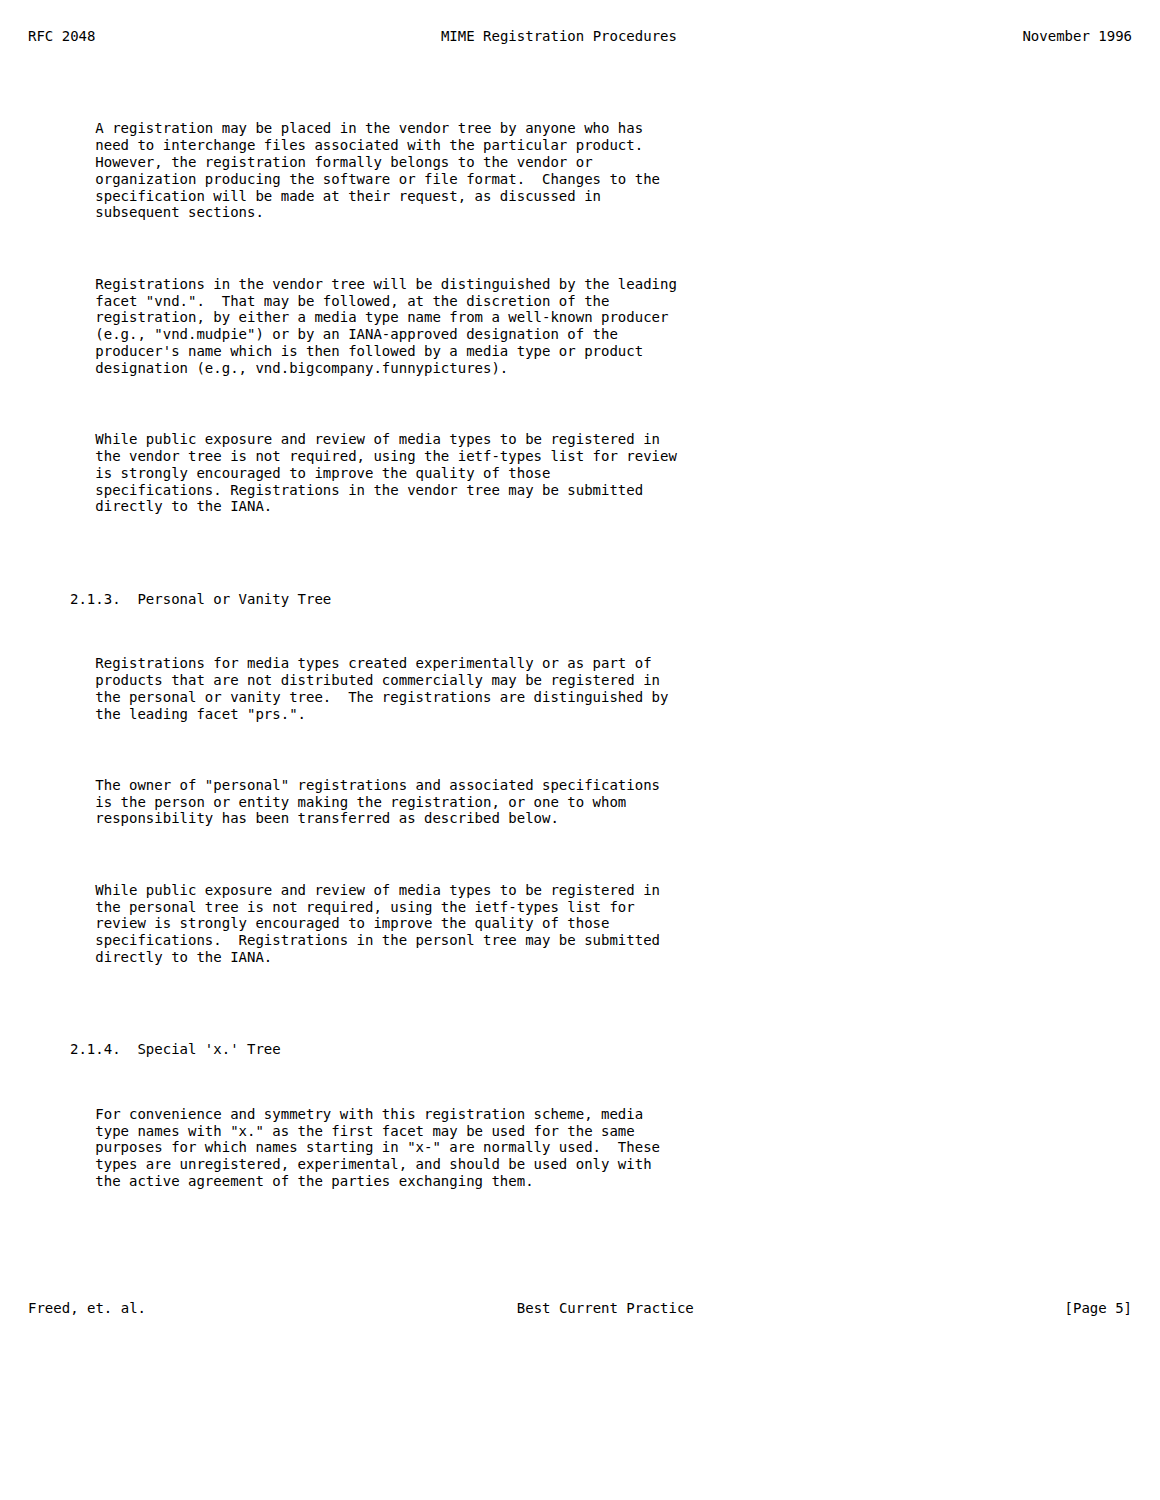RFC 2048 MIME Registration Procedures November 1996
A registration may be placed in the vendor tree by anyone who has need to interchange files associated with the particular product. However, the registration formally belongs to the vendor or organization producing the software or file format. Changes to the specification will be made at their request, as discussed in subsequent sections.
Registrations in the vendor tree will be distinguished by the leading facet "vnd.". That may be followed, at the discretion of the registration, by either a media type name from a well-known producer (e.g., "vnd.mudpie") or by an IANA-approved designation of the producer's name which is then followed by a media type or product designation (e.g., vnd.bigcompany.funnypictures).
While public exposure and review of media types to be registered in the vendor tree is not required, using the ietf-types list for review is strongly encouraged to improve the quality of those specifications. Registrations in the vendor tree may be submitted directly to the IANA.
2.1.3. Personal or Vanity Tree
Registrations for media types created experimentally or as part of products that are not distributed commercially may be registered in the personal or vanity tree. The registrations are distinguished by the leading facet "prs.".
The owner of "personal" registrations and associated specifications is the person or entity making the registration, or one to whom responsibility has been transferred as described below.
While public exposure and review of media types to be registered in the personal tree is not required, using the ietf-types list for review is strongly encouraged to improve the quality of those specifications. Registrations in the personl tree may be submitted directly to the IANA.
2.1.4. Special 'x.' Tree
For convenience and symmetry with this registration scheme, media type names with "x." as the first facet may be used for the same purposes for which names starting in "x-" are normally used. These types are unregistered, experimental, and should be used only with the active agreement of the parties exchanging them.
Freed, et. al. Best Current Practice[Page 5]